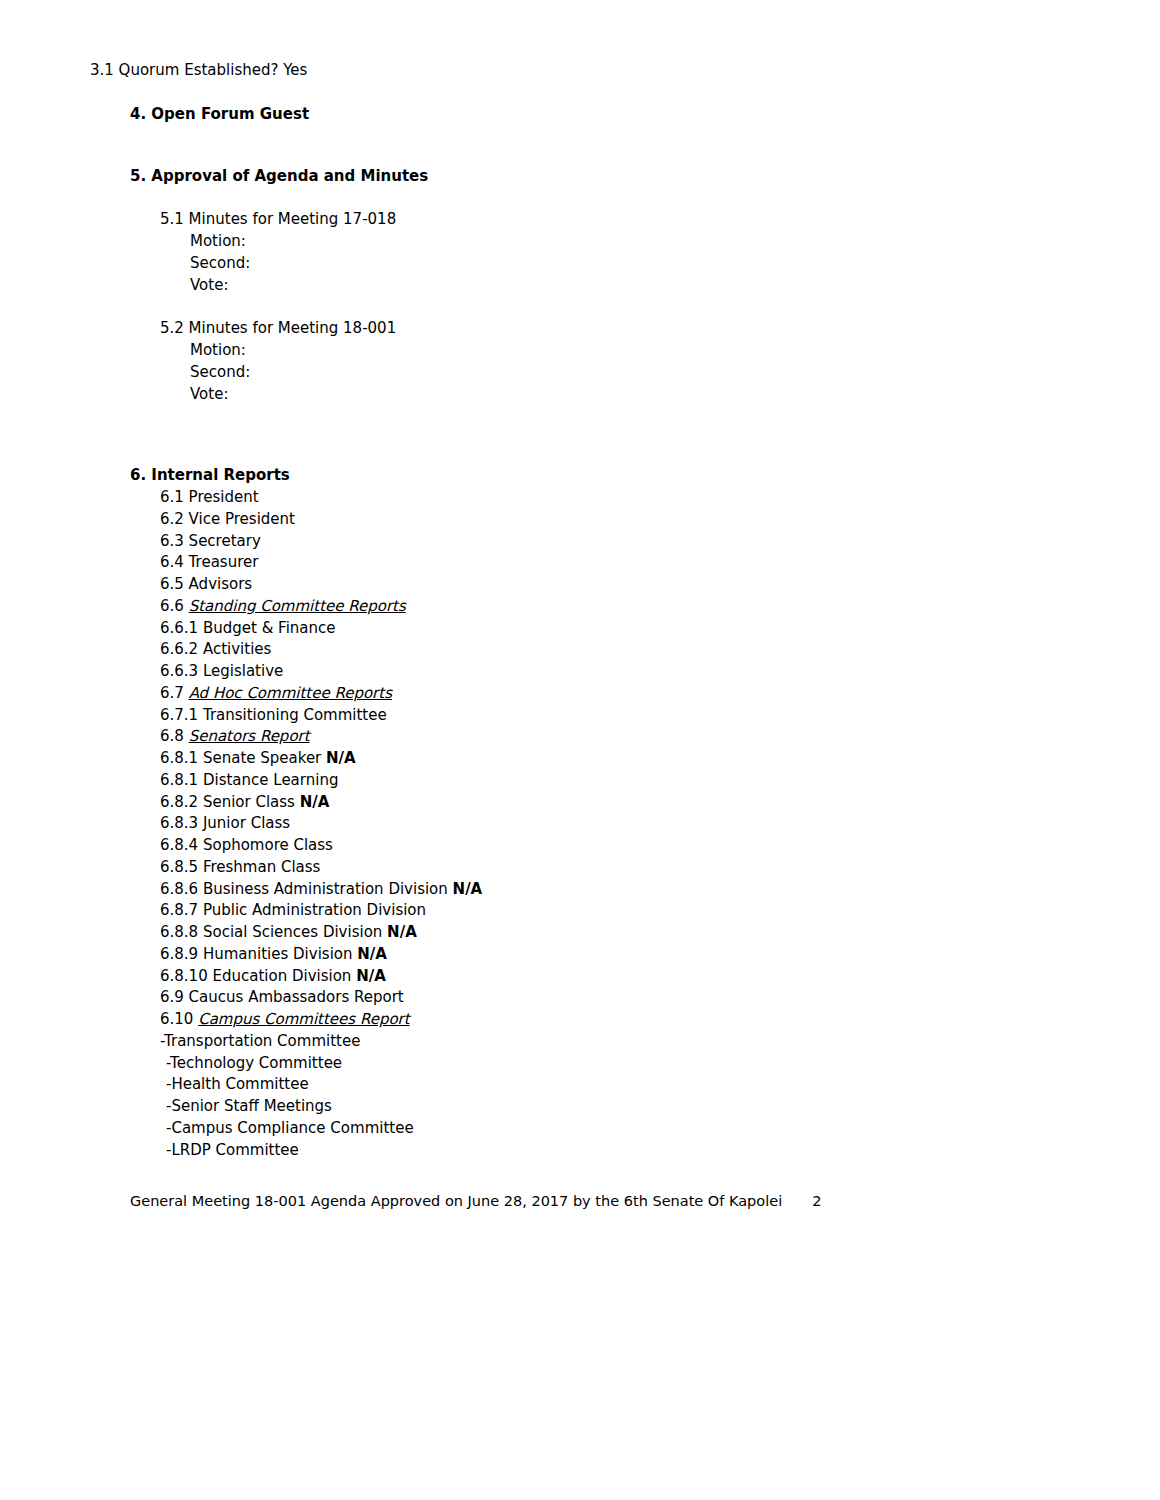3.1 Quorum Established? Yes
4. Open Forum Guest
5. Approval of Agenda and Minutes
5.1 Minutes for Meeting 17-018
Motion:
Second:
Vote:
5.2 Minutes for Meeting 18-001
Motion:
Second:
Vote:
6. Internal Reports
6.1 President
6.2 Vice President
6.3 Secretary
6.4 Treasurer
6.5 Advisors
6.6 Standing Committee Reports
6.6.1 Budget & Finance
6.6.2 Activities
6.6.3 Legislative
6.7 Ad Hoc Committee Reports
6.7.1 Transitioning Committee
6.8 Senators Report
6.8.1 Senate Speaker N/A
6.8.1 Distance Learning
6.8.2 Senior Class N/A
6.8.3 Junior Class
6.8.4 Sophomore Class
6.8.5 Freshman Class
6.8.6 Business Administration Division N/A
6.8.7 Public Administration Division
6.8.8 Social Sciences Division N/A
6.8.9 Humanities Division N/A
6.8.10 Education Division N/A
6.9 Caucus Ambassadors Report
6.10 Campus Committees Report
-Transportation Committee
-Technology Committee
-Health Committee
-Senior Staff Meetings
-Campus Compliance Committee
-LRDP Committee
General Meeting 18-001 Agenda Approved on June 28, 2017 by the 6th Senate Of Kapolei2